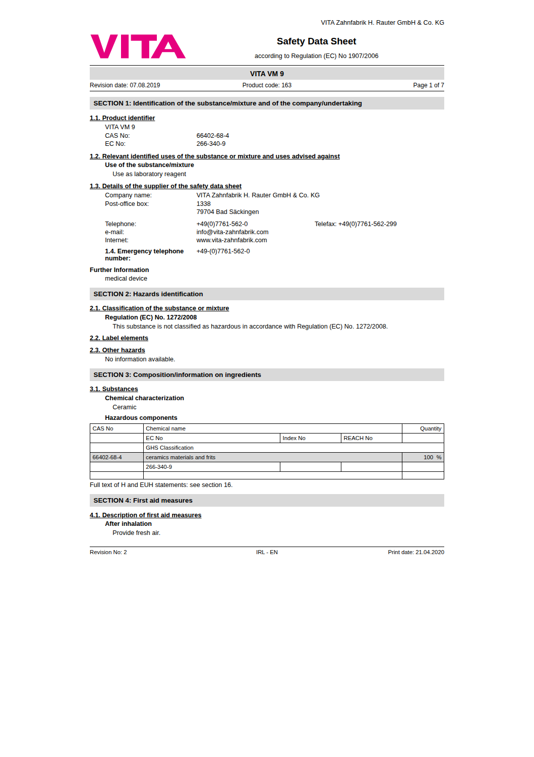VITA Zahnfabrik H. Rauter GmbH & Co. KG
Safety Data Sheet
according to Regulation (EC) No 1907/2006
VITA VM 9
Revision date: 07.08.2019
Product code: 163
Page 1 of 7
SECTION 1: Identification of the substance/mixture and of the company/undertaking
1.1. Product identifier
| VITA VM 9 | |
| CAS No: | 66402-68-4 |
| EC No: | 266-340-9 |
1.2. Relevant identified uses of the substance or mixture and uses advised against
Use of the substance/mixture
Use as laboratory reagent
1.3. Details of the supplier of the safety data sheet
| Company name: | VITA Zahnfabrik H. Rauter GmbH & Co. KG |
| Post-office box: | 1338 |
| | 79704 Bad Säckingen |
| Telephone: | +49(0)7761-562-0 | Telefax: +49(0)7761-562-299 |
| e-mail: | info@vita-zahnfabrik.com |
| Internet: | www.vita-zahnfabrik.com |
| 1.4. Emergency telephone number: | +49-(0)7761-562-0 |
Further Information
medical device
SECTION 2: Hazards identification
2.1. Classification of the substance or mixture
Regulation (EC) No. 1272/2008
This substance is not classified as hazardous in accordance with Regulation (EC) No. 1272/2008.
2.2. Label elements
2.3. Other hazards
No information available.
SECTION 3: Composition/information on ingredients
3.1. Substances
Chemical characterization
Ceramic
Hazardous components
| CAS No | Chemical name | Quantity |
| | EC No | Index No | REACH No | |
| | GHS Classification |
| 66402-68-4 | ceramics materials and frits | 100 % |
| | 266-340-9 | | | |
Full text of H and EUH statements: see section 16.
SECTION 4: First aid measures
4.1. Description of first aid measures
After inhalation
Provide fresh air.
Revision No: 2
IRL - EN
Print date: 21.04.2020